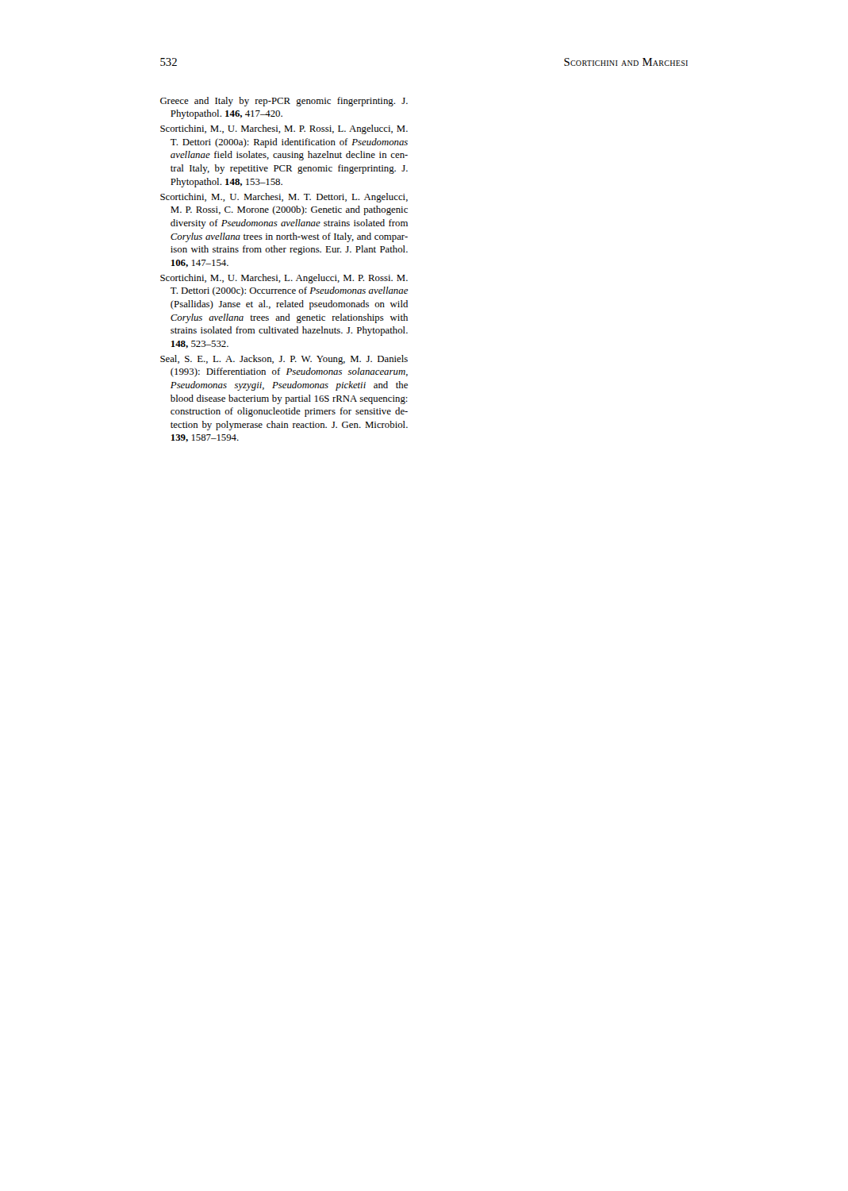532 Scortichini and Marchesi
Greece and Italy by rep-PCR genomic fingerprinting. J. Phytopathol. 146, 417–420.
Scortichini, M., U. Marchesi, M. P. Rossi, L. Angelucci, M. T. Dettori (2000a): Rapid identification of Pseudomonas avellanae field isolates, causing hazelnut decline in central Italy, by repetitive PCR genomic fingerprinting. J. Phytopathol. 148, 153–158.
Scortichini, M., U. Marchesi, M. T. Dettori, L. Angelucci, M. P. Rossi, C. Morone (2000b): Genetic and pathogenic diversity of Pseudomonas avellanae strains isolated from Corylus avellana trees in north-west of Italy, and comparison with strains from other regions. Eur. J. Plant Pathol. 106, 147–154.
Scortichini, M., U. Marchesi, L. Angelucci, M. P. Rossi. M. T. Dettori (2000c): Occurrence of Pseudomonas avellanae (Psallidas) Janse et al., related pseudomonads on wild Corylus avellana trees and genetic relationships with strains isolated from cultivated hazelnuts. J. Phytopathol. 148, 523–532.
Seal, S. E., L. A. Jackson, J. P. W. Young, M. J. Daniels (1993): Differentiation of Pseudomonas solanacearum, Pseudomonas syzygii, Pseudomonas picketii and the blood disease bacterium by partial 16S rRNA sequencing: construction of oligonucleotide primers for sensitive detection by polymerase chain reaction. J. Gen. Microbiol. 139, 1587–1594.